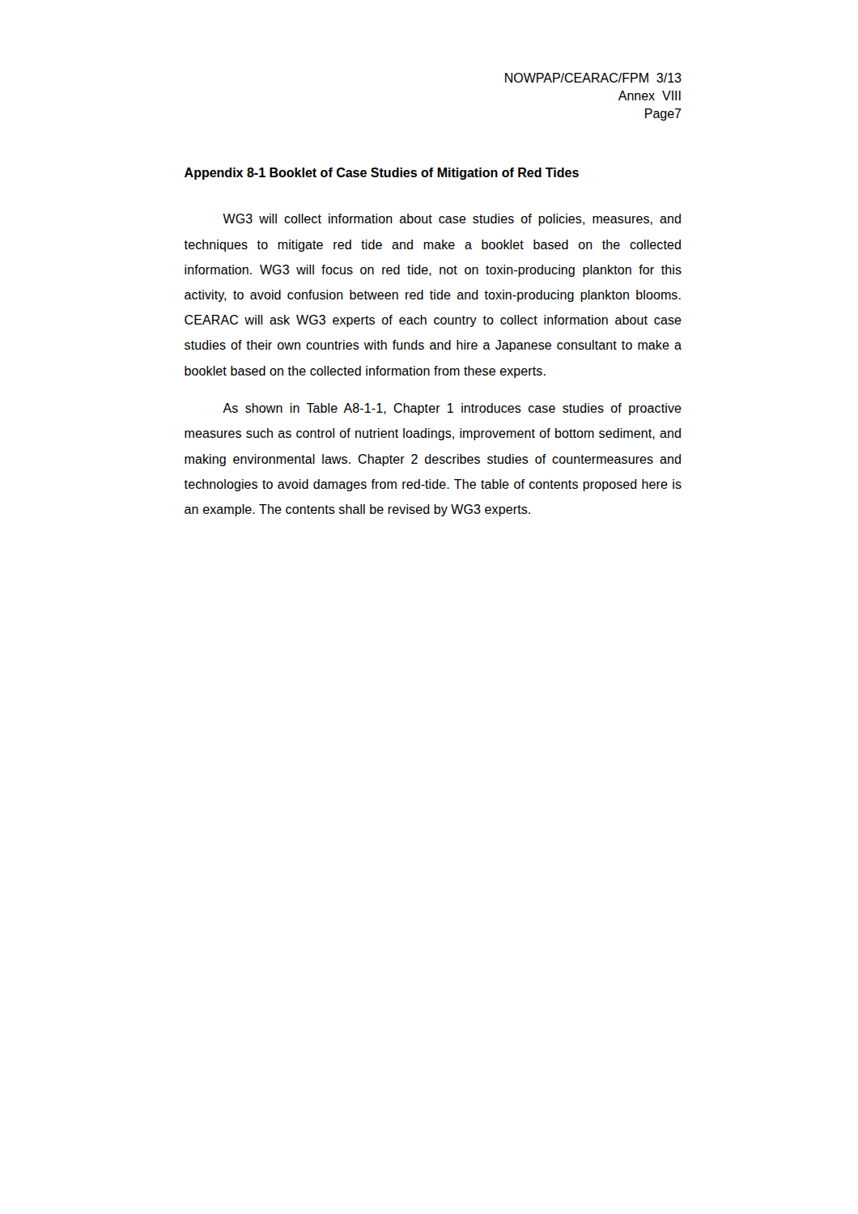NOWPAP/CEARAC/FPM 3/13
Annex VIII
Page7
Appendix 8-1 Booklet of Case Studies of Mitigation of Red Tides
WG3 will collect information about case studies of policies, measures, and techniques to mitigate red tide and make a booklet based on the collected information. WG3 will focus on red tide, not on toxin-producing plankton for this activity, to avoid confusion between red tide and toxin-producing plankton blooms. CEARAC will ask WG3 experts of each country to collect information about case studies of their own countries with funds and hire a Japanese consultant to make a booklet based on the collected information from these experts.
As shown in Table A8-1-1, Chapter 1 introduces case studies of proactive measures such as control of nutrient loadings, improvement of bottom sediment, and making environmental laws. Chapter 2 describes studies of countermeasures and technologies to avoid damages from red-tide. The table of contents proposed here is an example. The contents shall be revised by WG3 experts.